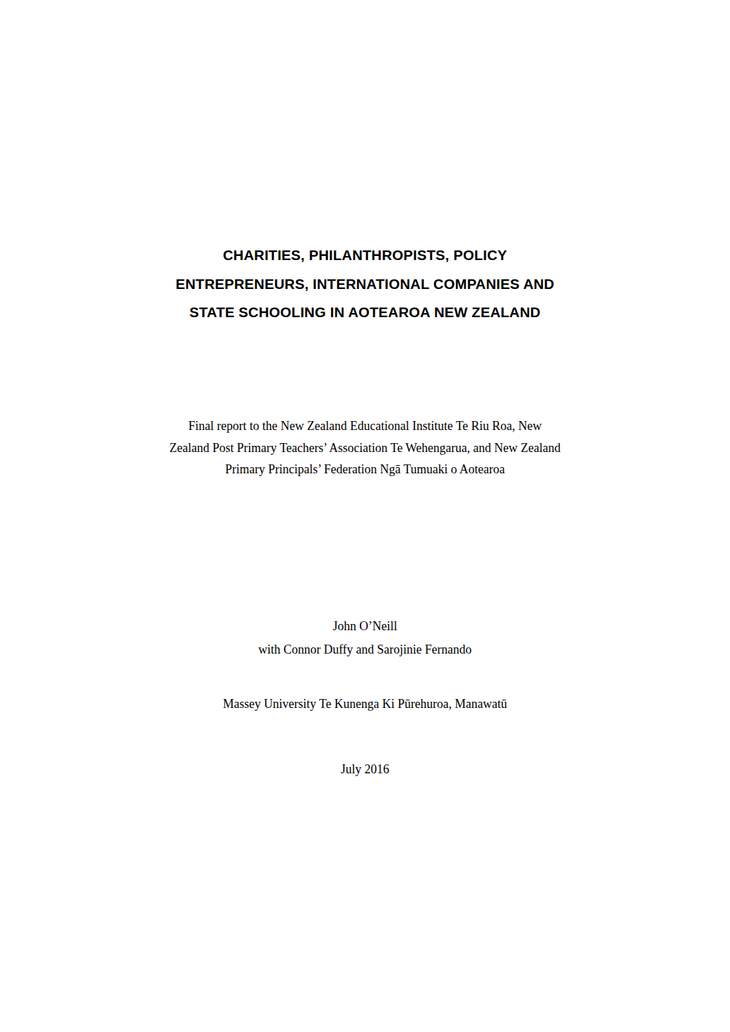Charities, Philanthropists, Policy Entrepreneurs, International Companies and State Schooling in Aotearoa New Zealand
Final report to the New Zealand Educational Institute Te Riu Roa, New Zealand Post Primary Teachers’ Association Te Wehengarua, and New Zealand Primary Principals’ Federation Ngā Tumuaki o Aotearoa
John O’Neill
with Connor Duffy and Sarojinie Fernando
Massey University Te Kunenga Ki Pūrehuroa, Manawatū
July 2016